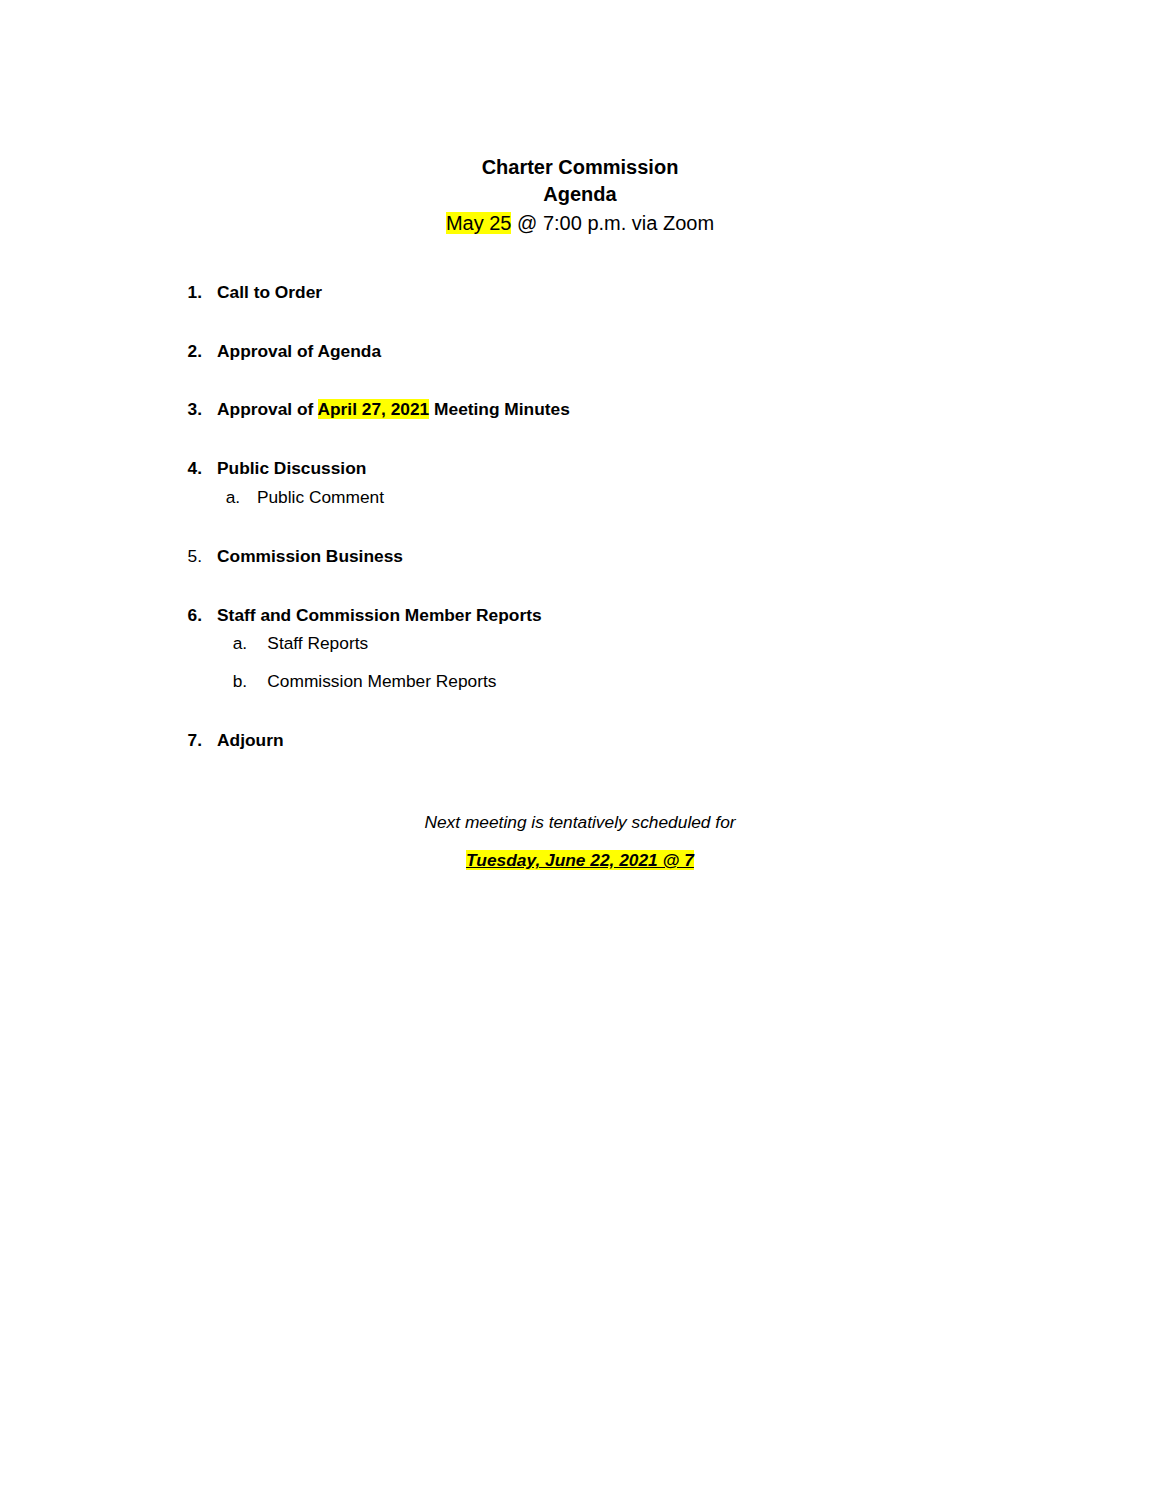Charter Commission
Agenda
May 25 @ 7:00 p.m. via Zoom
Call to Order
Approval of Agenda
Approval of April 27, 2021 Meeting Minutes
Public Discussion
Public Comment
Commission Business
Staff and Commission Member Reports
Staff Reports
Commission Member Reports
Adjourn
Next meeting is tentatively scheduled for
Tuesday, June 22, 2021 @ 7